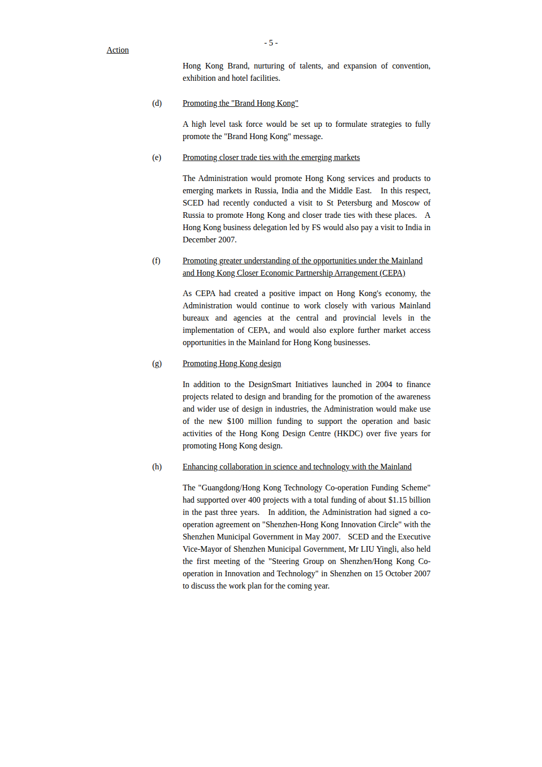Action
- 5 -
Hong Kong Brand, nurturing of talents, and expansion of convention, exhibition and hotel facilities.
(d)
Promoting the "Brand Hong Kong"
A high level task force would be set up to formulate strategies to fully promote the "Brand Hong Kong" message.
(e)
Promoting closer trade ties with the emerging markets
The Administration would promote Hong Kong services and products to emerging markets in Russia, India and the Middle East. In this respect, SCED had recently conducted a visit to St Petersburg and Moscow of Russia to promote Hong Kong and closer trade ties with these places. A Hong Kong business delegation led by FS would also pay a visit to India in December 2007.
(f)
Promoting greater understanding of the opportunities under the Mainland and Hong Kong Closer Economic Partnership Arrangement (CEPA)
As CEPA had created a positive impact on Hong Kong's economy, the Administration would continue to work closely with various Mainland bureaux and agencies at the central and provincial levels in the implementation of CEPA, and would also explore further market access opportunities in the Mainland for Hong Kong businesses.
(g)
Promoting Hong Kong design
In addition to the DesignSmart Initiatives launched in 2004 to finance projects related to design and branding for the promotion of the awareness and wider use of design in industries, the Administration would make use of the new $100 million funding to support the operation and basic activities of the Hong Kong Design Centre (HKDC) over five years for promoting Hong Kong design.
(h)
Enhancing collaboration in science and technology with the Mainland
The "Guangdong/Hong Kong Technology Co-operation Funding Scheme" had supported over 400 projects with a total funding of about $1.15 billion in the past three years. In addition, the Administration had signed a co-operation agreement on "Shenzhen-Hong Kong Innovation Circle" with the Shenzhen Municipal Government in May 2007. SCED and the Executive Vice-Mayor of Shenzhen Municipal Government, Mr LIU Yingli, also held the first meeting of the "Steering Group on Shenzhen/Hong Kong Co-operation in Innovation and Technology" in Shenzhen on 15 October 2007 to discuss the work plan for the coming year.